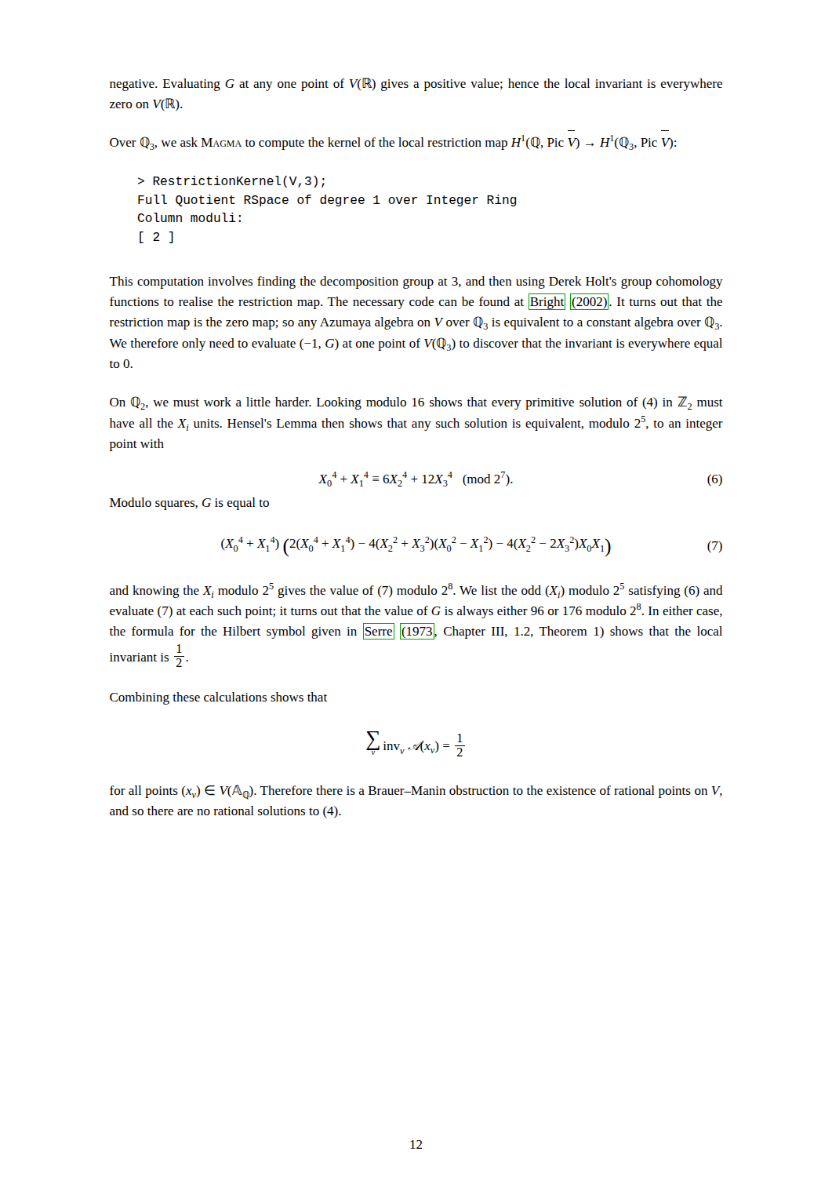negative. Evaluating G at any one point of V(ℝ) gives a positive value; hence the local invariant is everywhere zero on V(ℝ).
Over ℚ3, we ask Magma to compute the kernel of the local restriction map H1(ℚ, Pic V) → H1(ℚ3, Pic V):
> RestrictionKernel(V,3); Full Quotient RSpace of degree 1 over Integer Ring Column moduli: [ 2 ]
This computation involves finding the decomposition group at 3, and then using Derek Holt's group cohomology functions to realise the restriction map. The necessary code can be found at Bright (2002). It turns out that the restriction map is the zero map; so any Azumaya algebra on V over ℚ3 is equivalent to a constant algebra over ℚ3. We therefore only need to evaluate (−1, G) at one point of V(ℚ3) to discover that the invariant is everywhere equal to 0.
On ℚ2, we must work a little harder. Looking modulo 16 shows that every primitive solution of (4) in ℤ2 must have all the Xi units. Hensel's Lemma then shows that any such solution is equivalent, modulo 25, to an integer point with
X04 + X14 ≡ 6X24 + 12X34 (mod 27). (6)
Modulo squares, G is equal to
(X04 + X14) (2(X04 + X14) − 4(X22 + X32)(X02 − X12) − 4(X22 − 2X32)X0X1) (7)
and knowing the Xi modulo 25 gives the value of (7) modulo 28. We list the odd (Xi) modulo 25 satisfying (6) and evaluate (7) at each such point; it turns out that the value of G is always either 96 or 176 modulo 28. In either case, the formula for the Hilbert symbol given in Serre (1973, Chapter III, 1.2, Theorem 1) shows that the local invariant is 12.
Combining these calculations shows that
∑v invv 𝒜(xv) = 12
for all points (xv) ∈ V(𝔸ℚ). Therefore there is a Brauer–Manin obstruction to the existence of rational points on V, and so there are no rational solutions to (4).
12